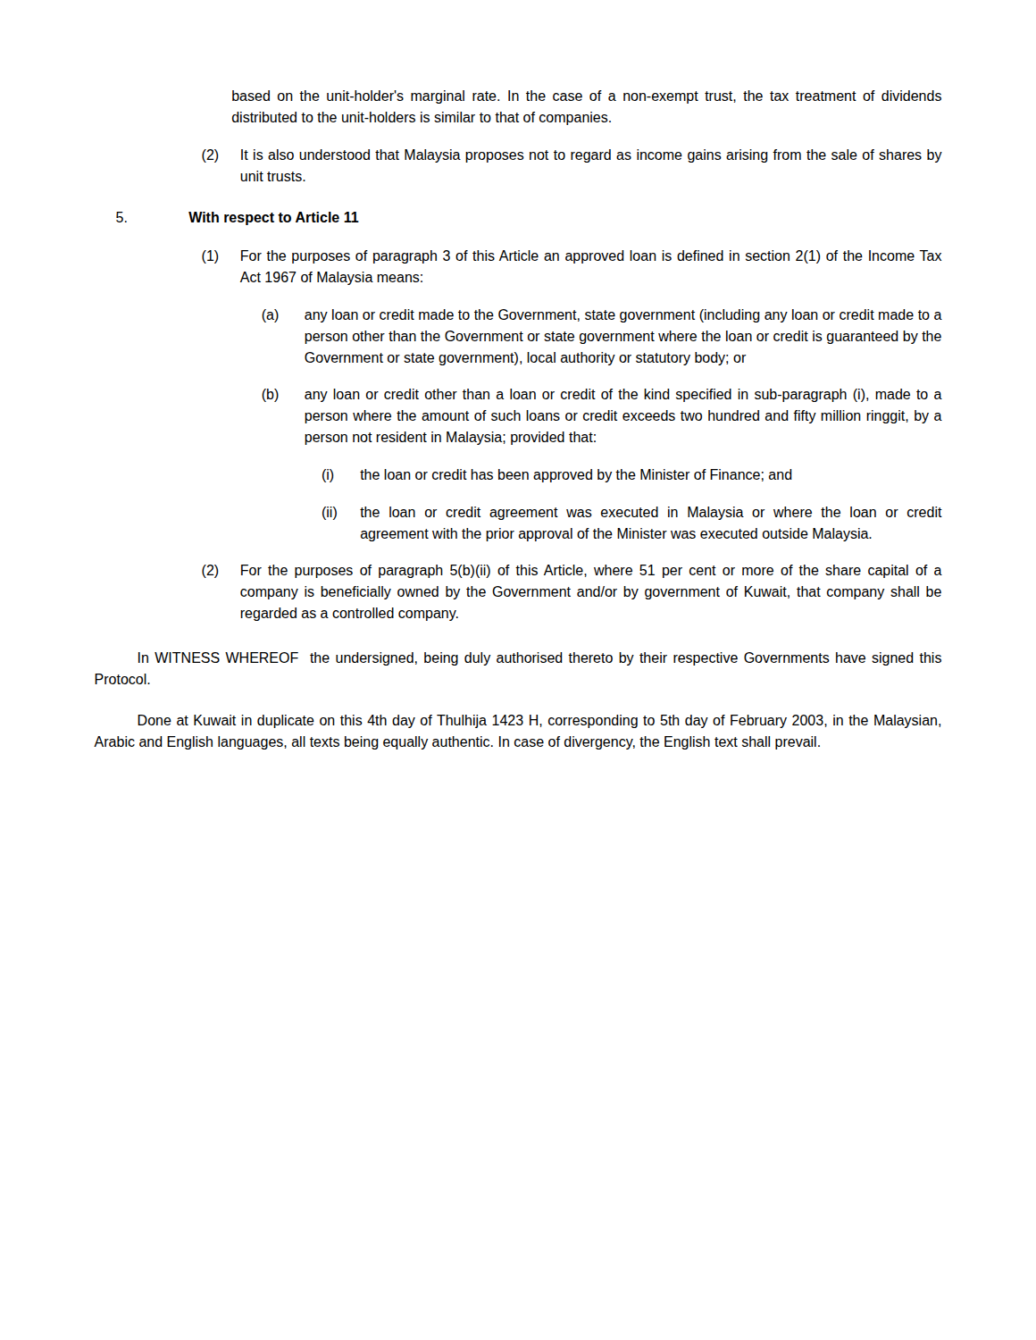based on the unit-holder's marginal rate. In the case of a non-exempt trust, the tax treatment of dividends distributed to the unit-holders is similar to that of companies.
(2)
It is also understood that Malaysia proposes not to regard as income gains arising from the sale of shares by unit trusts.
5.
With respect to Article 11
(1)
For the purposes of paragraph 3 of this Article an approved loan is defined in section 2(1) of the Income Tax Act 1967 of Malaysia means:
(a)
any loan or credit made to the Government, state government (including any loan or credit made to a person other than the Government or state government where the loan or credit is guaranteed by the Government or state government), local authority or statutory body; or
(b)
any loan or credit other than a loan or credit of the kind specified in sub-paragraph (i), made to a person where the amount of such loans or credit exceeds two hundred and fifty million ringgit, by a person not resident in Malaysia; provided that:
(i)
the loan or credit has been approved by the Minister of Finance; and
(ii)
the loan or credit agreement was executed in Malaysia or where the loan or credit agreement with the prior approval of the Minister was executed outside Malaysia.
(2)
For the purposes of paragraph 5(b)(ii) of this Article, where 51 per cent or more of the share capital of a company is beneficially owned by the Government and/or by government of Kuwait, that company shall be regarded as a controlled company.
In WITNESS WHEREOF the undersigned, being duly authorised thereto by their respective Governments have signed this Protocol.
Done at Kuwait in duplicate on this 4th day of Thulhija 1423 H, corresponding to 5th day of February 2003, in the Malaysian, Arabic and English languages, all texts being equally authentic. In case of divergency, the English text shall prevail.